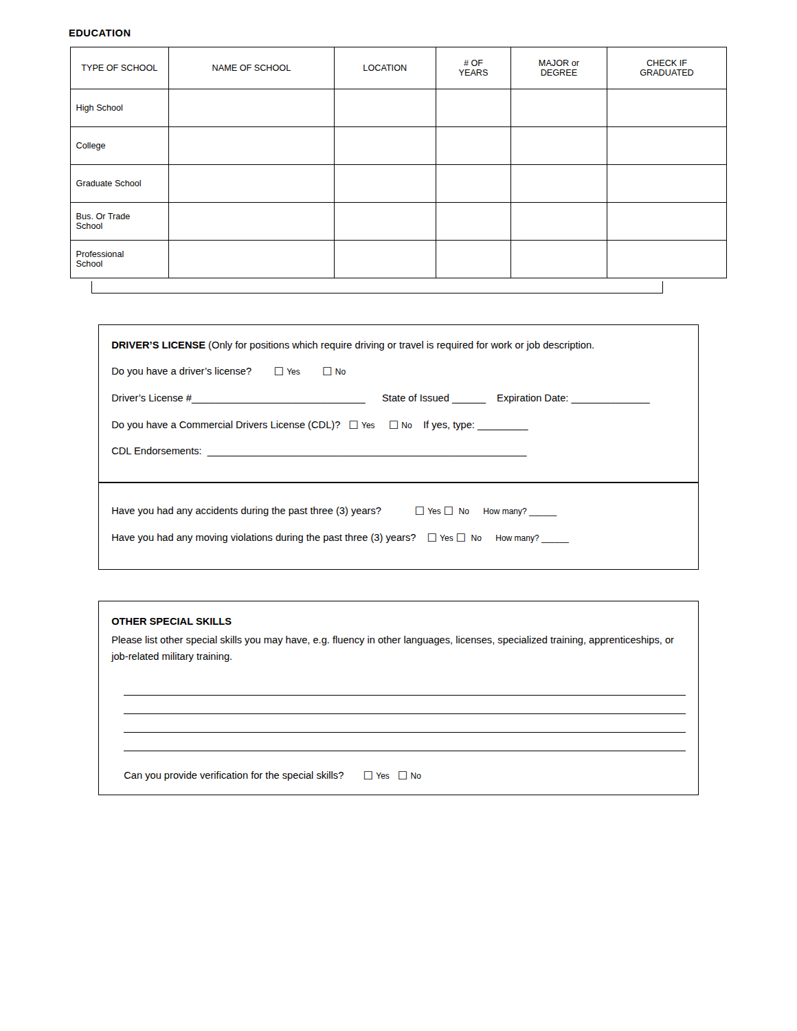EDUCATION
| TYPE OF SCHOOL | NAME OF SCHOOL | LOCATION | # OF YEARS | MAJOR or DEGREE | CHECK IF GRADUATED |
| --- | --- | --- | --- | --- | --- |
| High School | | | | | |
| College | | | | | |
| Graduate School | | | | | |
| Bus. Or Trade School | | | | | |
| Professional School | | | | | |
DRIVER’S LICENSE (Only for positions which require driving or travel is required for work or job description.
Do you have a driver’s license? ☐ Yes ☐ No
Driver’s License #_______________________________ State of Issued ______ Expiration Date: ______________
Do you have a Commercial Drivers License (CDL)? ☐ Yes ☐ No If yes, type: _________
CDL Endorsements: _________________________________________________________
Have you had any accidents during the past three (3) years? ☐ Yes ☐ No How many? ______
Have you had any moving violations during the past three (3) years? ☐ Yes ☐ No How many? ______
OTHER SPECIAL SKILLS
Please list other special skills you may have, e.g. fluency in other languages, licenses, specialized training, apprenticeships, or job-related military training.
Can you provide verification for the special skills? ☐ Yes ☐ No